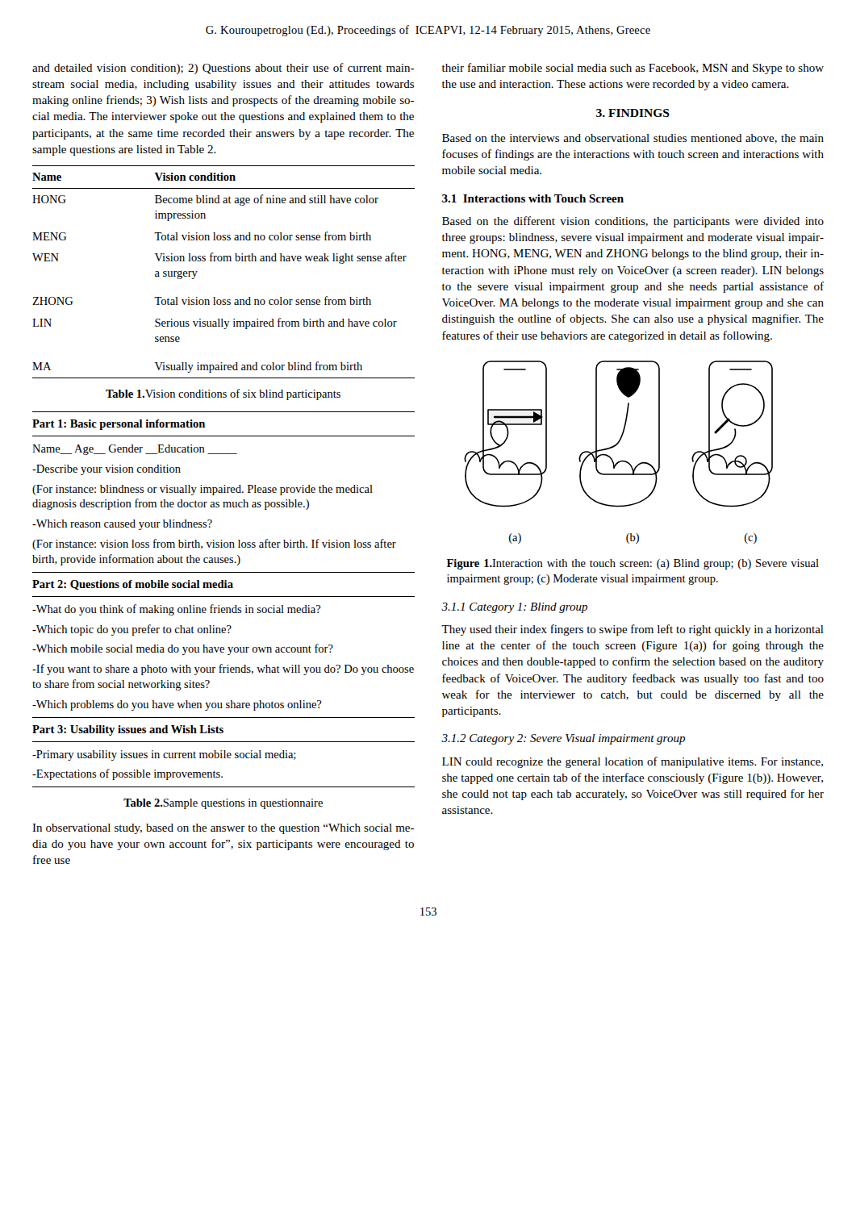G. Kouroupetroglou (Ed.), Proceedings of ICEAPVI, 12-14 February 2015, Athens, Greece
and detailed vision condition); 2) Questions about their use of current mainstream social media, including usability issues and their attitudes towards making online friends; 3) Wish lists and prospects of the dreaming mobile social media. The interviewer spoke out the questions and explained them to the participants, at the same time recorded their answers by a tape recorder. The sample questions are listed in Table 2.
Table 1. Vision conditions of six blind participants
| Name | Vision condition |
| --- | --- |
| HONG | Become blind at age of nine and still have color impression |
| MENG | Total vision loss and no color sense from birth |
| WEN | Vision loss from birth and have weak light sense after a surgery |
| ZHONG | Total vision loss and no color sense from birth |
| LIN | Serious visually impaired from birth and have color sense |
| MA | Visually impaired and color blind from birth |
Table 2. Sample questions in questionnaire
| Part 1: Basic personal information |
| Name__ Age__ Gender __Education _____ |
| -Describe your vision condition |
| (For instance: blindness or visually impaired. Please provide the medical diagnosis description from the doctor as much as possible.) |
| -Which reason caused your blindness? |
| (For instance: vision loss from birth, vision loss after birth. If vision loss after birth, provide information about the causes.) |
| Part 2: Questions of mobile social media |
| -What do you think of making online friends in social media? |
| -Which topic do you prefer to chat online? |
| -Which mobile social media do you have your own account for? |
| -If you want to share a photo with your friends, what will you do? Do you choose to share from social networking sites? |
| -Which problems do you have when you share photos online? |
| Part 3: Usability issues and Wish Lists |
| -Primary usability issues in current mobile social media; |
| -Expectations of possible improvements. |
In observational study, based on the answer to the question “Which social media do you have your own account for”, six participants were encouraged to free use
their familiar mobile social media such as Facebook, MSN and Skype to show the use and interaction. These actions were recorded by a video camera.
3. FINDINGS
Based on the interviews and observational studies mentioned above, the main focuses of findings are the interactions with touch screen and interactions with mobile social media.
3.1 Interactions with Touch Screen
Based on the different vision conditions, the participants were divided into three groups: blindness, severe visual impairment and moderate visual impairment. HONG, MENG, WEN and ZHONG belongs to the blind group, their interaction with iPhone must rely on VoiceOver (a screen reader). LIN belongs to the severe visual impairment group and she needs partial assistance of VoiceOver. MA belongs to the moderate visual impairment group and she can distinguish the outline of objects. She can also use a physical magnifier. The features of their use behaviors are categorized in detail as following.
(a) (b) (c)
Figure 1. Interaction with the touch screen: (a) Blind group; (b) Severe visual impairment group; (c) Moderate visual impairment group.
3.1.1 Category 1: Blind group
They used their index fingers to swipe from left to right quickly in a horizontal line at the center of the touch screen (Figure 1(a)) for going through the choices and then double-tapped to confirm the selection based on the auditory feedback of VoiceOver. The auditory feedback was usually too fast and too weak for the interviewer to catch, but could be discerned by all the participants.
3.1.2 Category 2: Severe Visual impairment group
LIN could recognize the general location of manipulative items. For instance, she tapped one certain tab of the interface consciously (Figure 1(b)). However, she could not tap each tab accurately, so VoiceOver was still required for her assistance.
153